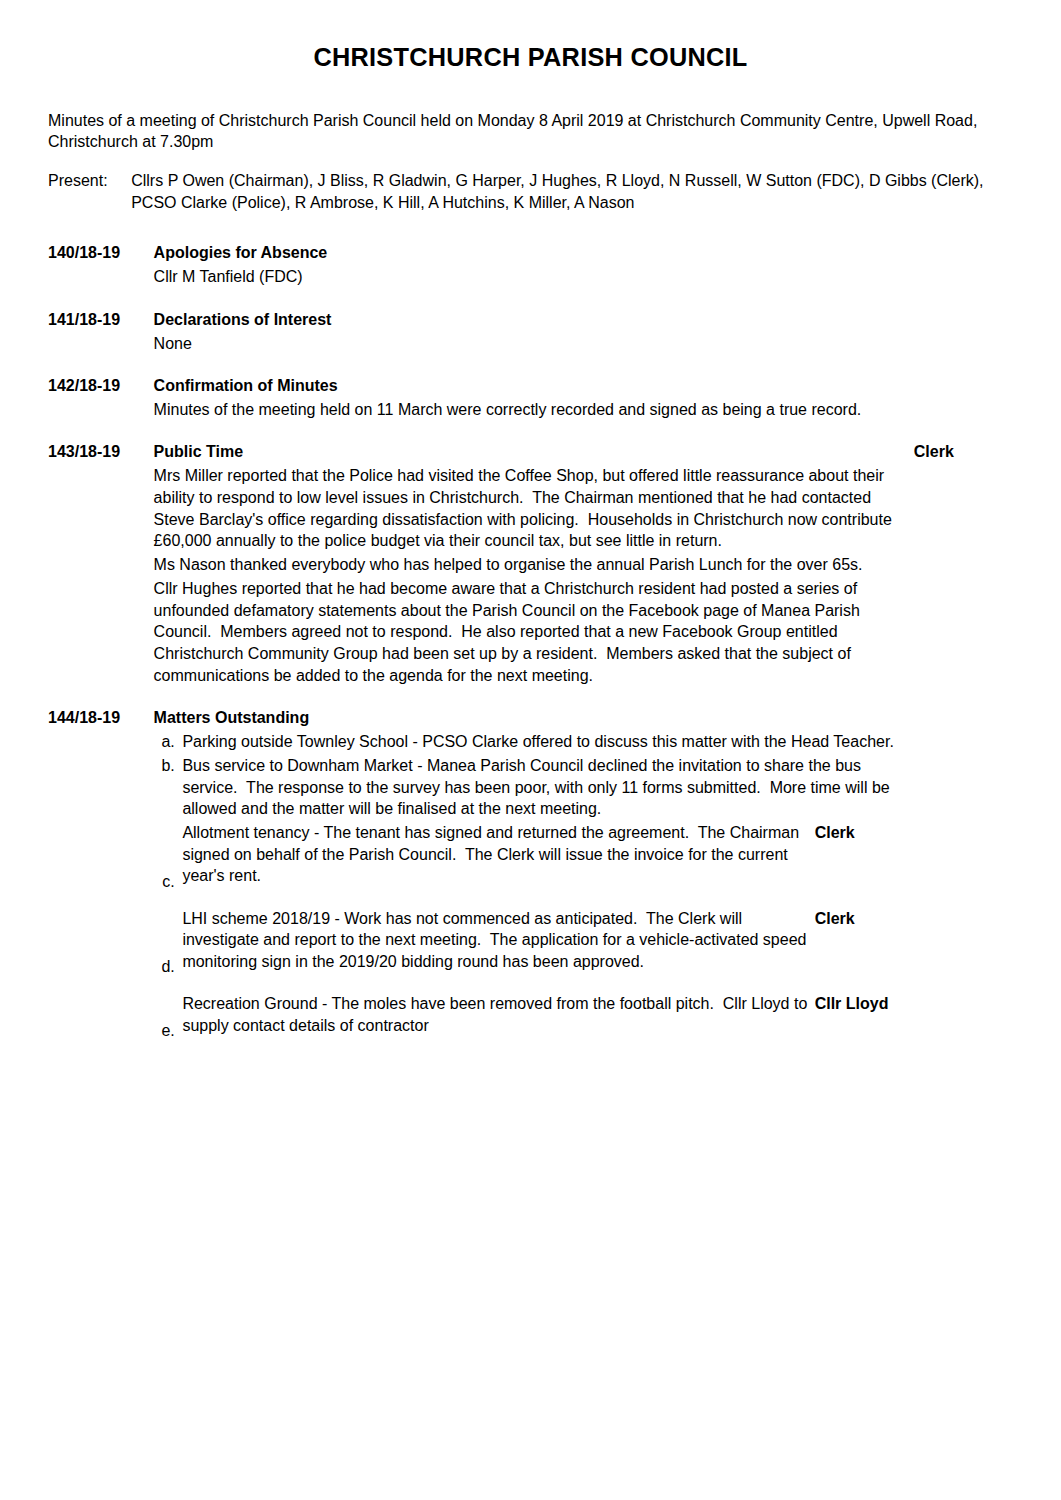CHRISTCHURCH PARISH COUNCIL
Minutes of a meeting of Christchurch Parish Council held on Monday 8 April 2019 at Christchurch Community Centre, Upwell Road, Christchurch at 7.30pm
| Present: | Cllrs P Owen (Chairman), J Bliss, R Gladwin, G Harper, J Hughes, R Lloyd, N Russell, W Sutton (FDC), D Gibbs (Clerk), PCSO Clarke (Police), R Ambrose, K Hill, A Hutchins, K Miller, A Nason |
| 140/18-19 | Apologies for Absence Cllr M Tanfield (FDC) | |
| 141/18-19 | Declarations of Interest None | |
| 142/18-19 | Confirmation of Minutes Minutes of the meeting held on 11 March were correctly recorded and signed as being a true record. | |
| 143/18-19 | Public Time Mrs Miller reported that the Police had visited the Coffee Shop, but offered little reassurance about their ability to respond to low level issues in Christchurch. The Chairman mentioned that he had contacted Steve Barclay's office regarding dissatisfaction with policing. Households in Christchurch now contribute £60,000 annually to the police budget via their council tax, but see little in return. Ms Nason thanked everybody who has helped to organise the annual Parish Lunch for the over 65s. Cllr Hughes reported that he had become aware that a Christchurch resident had posted a series of unfounded defamatory statements about the Parish Council on the Facebook page of Manea Parish Council. Members agreed not to respond. He also reported that a new Facebook Group entitled Christchurch Community Group had been set up by a resident. Members asked that the subject of communications be added to the agenda for the next meeting. | Clerk |
| 144/18-19 | Matters Outstanding Parking outside Townley School - PCSO Clarke offered to discuss this matter with the Head Teacher. Bus service to Downham Market - Manea Parish Council declined the invitation to share the bus service. The response to the survey has been poor, with only 11 forms submitted. More time will be allowed and the matter will be finalised at the next meeting. / Allotment tenancy - The tenant has signed and returned the agreement. The Chairman signed on behalf of the Parish Council. The Clerk will issue the invoice for the current year's rent. / Clerk / / LHI scheme 2018/19 - Work has not commenced as anticipated. The Clerk will investigate and report to the next meeting. The application for a vehicle-activated speed monitoring sign in the 2019/20 bidding round has been approved. / Clerk / / Recreation Ground - The moles have been removed from the football pitch. Cllr Lloyd to supply contact details of contractor / Cllr Lloyd / | |